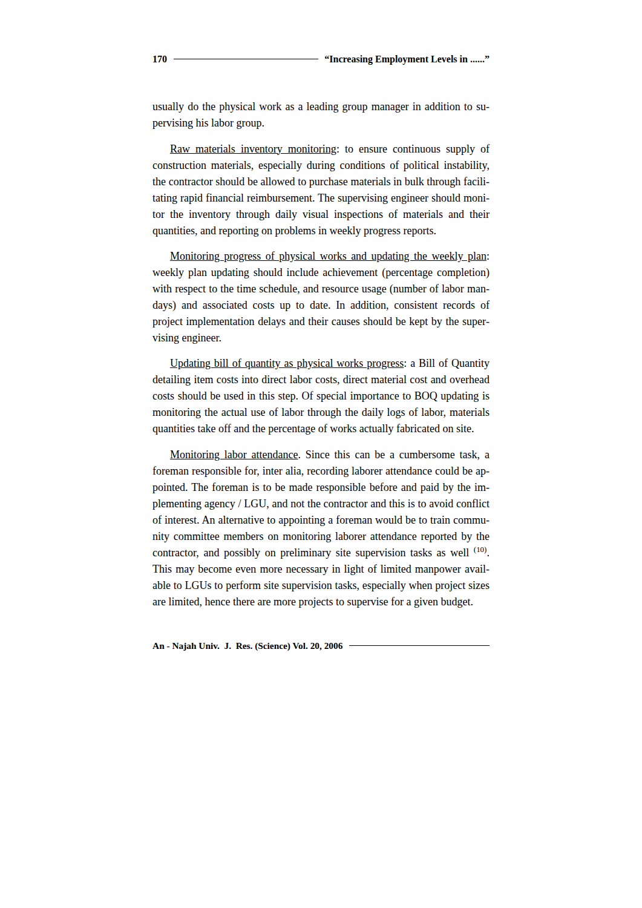170 “Increasing Employment Levels in ......”
usually do the physical work as a leading group manager in addition to supervising his labor group.
Raw materials inventory monitoring: to ensure continuous supply of construction materials, especially during conditions of political instability, the contractor should be allowed to purchase materials in bulk through facilitating rapid financial reimbursement. The supervising engineer should monitor the inventory through daily visual inspections of materials and their quantities, and reporting on problems in weekly progress reports.
Monitoring progress of physical works and updating the weekly plan: weekly plan updating should include achievement (percentage completion) with respect to the time schedule, and resource usage (number of labor man-days) and associated costs up to date. In addition, consistent records of project implementation delays and their causes should be kept by the supervising engineer.
Updating bill of quantity as physical works progress: a Bill of Quantity detailing item costs into direct labor costs, direct material cost and overhead costs should be used in this step. Of special importance to BOQ updating is monitoring the actual use of labor through the daily logs of labor, materials quantities take off and the percentage of works actually fabricated on site.
Monitoring labor attendance. Since this can be a cumbersome task, a foreman responsible for, inter alia, recording laborer attendance could be appointed. The foreman is to be made responsible before and paid by the implementing agency / LGU, and not the contractor and this is to avoid conflict of interest. An alternative to appointing a foreman would be to train community committee members on monitoring laborer attendance reported by the contractor, and possibly on preliminary site supervision tasks as well (10). This may become even more necessary in light of limited manpower available to LGUs to perform site supervision tasks, especially when project sizes are limited, hence there are more projects to supervise for a given budget.
An - Najah Univ. J. Res. (Science) Vol. 20, 2006